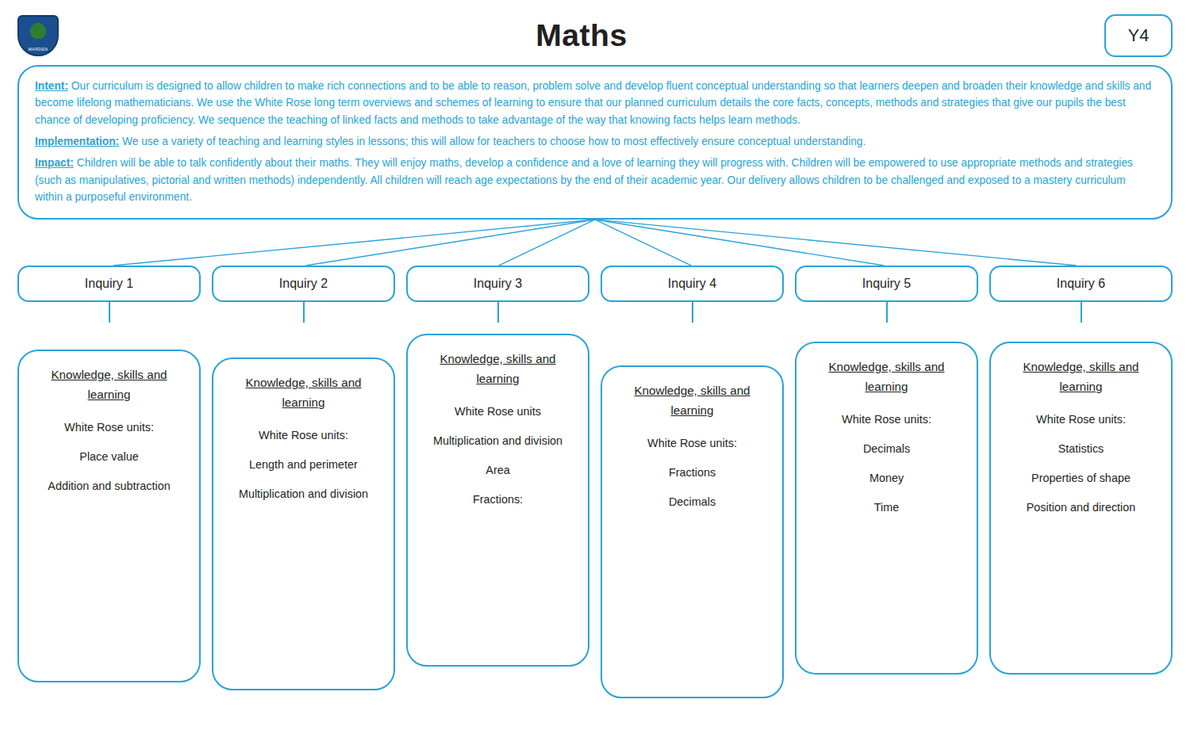Maths
Y4
Intent: Our curriculum is designed to allow children to make rich connections and to be able to reason, problem solve and develop fluent conceptual understanding so that learners deepen and broaden their knowledge and skills and become lifelong mathematicians. We use the White Rose long term overviews and schemes of learning to ensure that our planned curriculum details the core facts, concepts, methods and strategies that give our pupils the best chance of developing proficiency. We sequence the teaching of linked facts and methods to take advantage of the way that knowing facts helps learn methods.
Implementation: We use a variety of teaching and learning styles in lessons; this will allow for teachers to choose how to most effectively ensure conceptual understanding.
Impact: Children will be able to talk confidently about their maths. They will enjoy maths, develop a confidence and a love of learning they will progress with. Children will be empowered to use appropriate methods and strategies (such as manipulatives, pictorial and written methods) independently. All children will reach age expectations by the end of their academic year. Our delivery allows children to be challenged and exposed to a mastery curriculum within a purposeful environment.
Inquiry 1
Knowledge, skills and learning
White Rose units:
Place value
Addition and subtraction
Inquiry 2
Knowledge, skills and learning
White Rose units:
Length and perimeter
Multiplication and division
Inquiry 3
Knowledge, skills and learning
White Rose units
Multiplication and division
Area
Fractions:
Inquiry 4
Knowledge, skills and learning
White Rose units:
Fractions
Decimals
Inquiry 5
Knowledge, skills and learning
White Rose units:
Decimals
Money
Time
Inquiry 6
Knowledge, skills and learning
White Rose units:
Statistics
Properties of shape
Position and direction